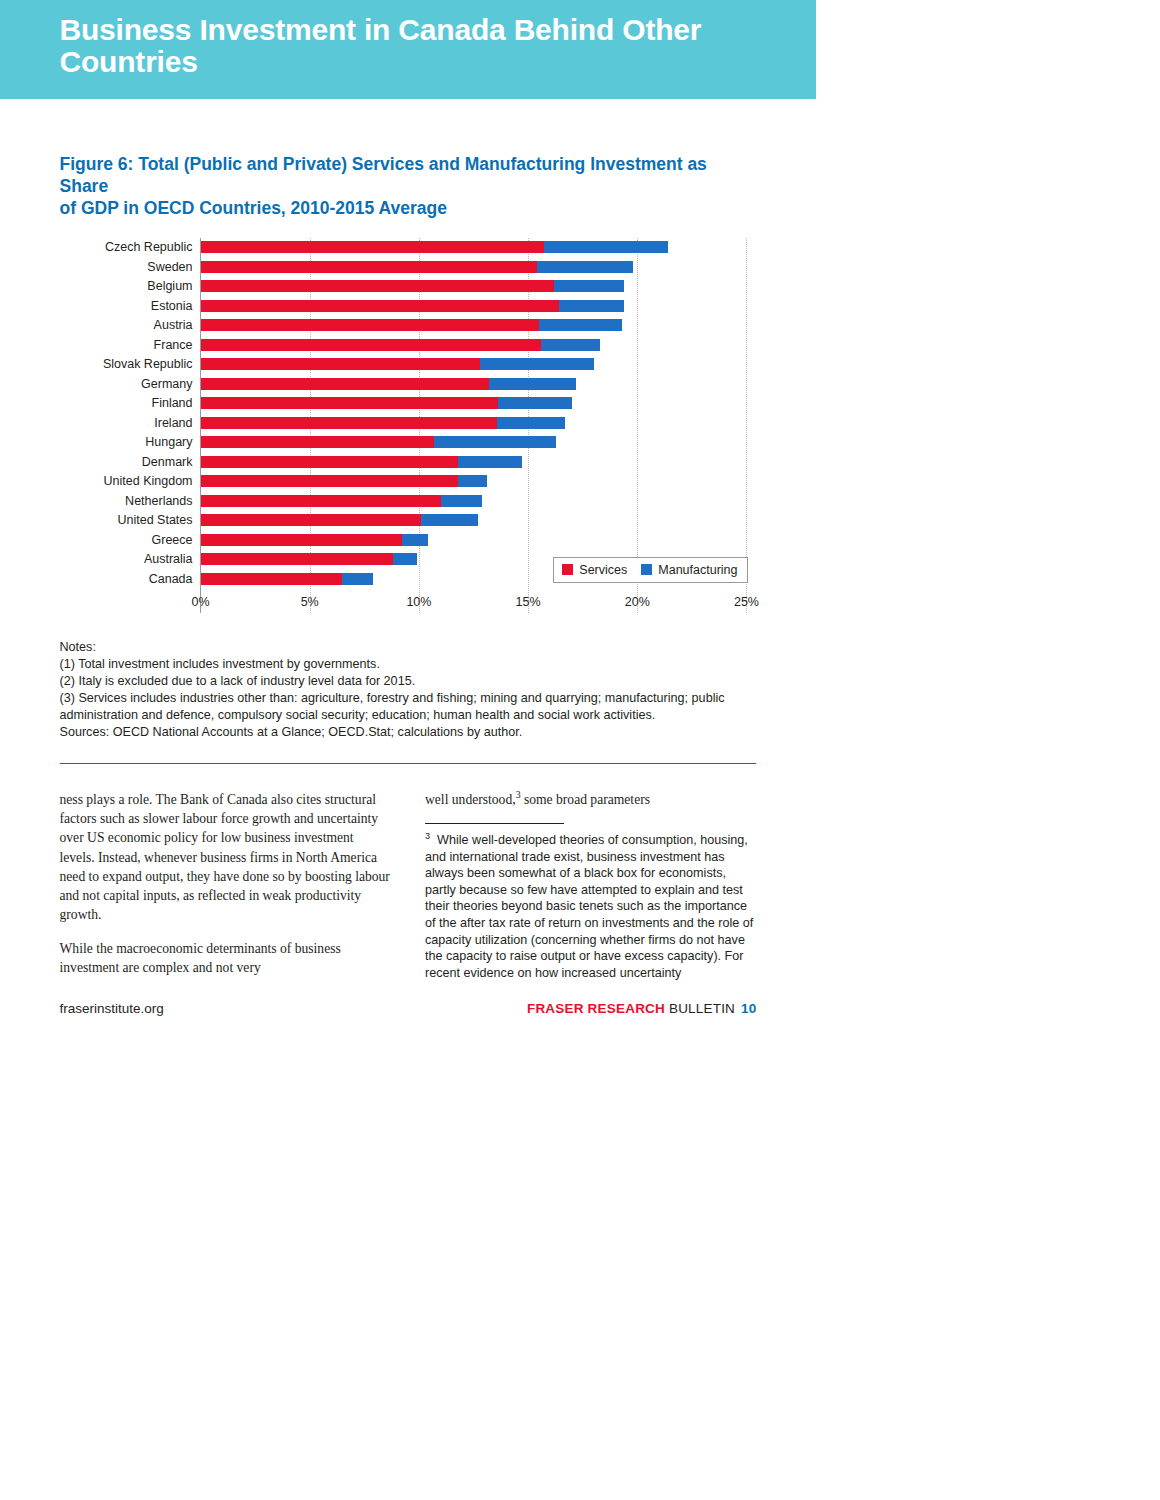Business Investment in Canada Behind Other Countries
Figure 6: Total (Public and Private) Services and Manufacturing Investment as Share
of GDP in OECD Countries, 2010-2015 Average
Czech Republic
Sweden
Belgium
Estonia
Austria
France
Slovak Republic
Germany
Finland
Ireland
Hungary
Denmark
United Kingdom
Netherlands
United States
Greece
Australia
Canada
0% 5% 10% 15% 20% 25%
Services Manufacturing
Notes:
(1) Total investment includes investment by governments.
(2) Italy is excluded due to a lack of industry level data for 2015.
(3) Services includes industries other than: agriculture, forestry and fishing; mining and quarrying; manufacturing; public administration and defence, compulsory social security; education; human health and social work activities.
Sources: OECD National Accounts at a Glance; OECD.Stat; calculations by author.
ness plays a role. The Bank of Canada also cites structural factors such as slower labour force growth and uncertainty over US economic policy for low business investment levels. Instead, whenever business firms in North America need to expand output, they have done so by boosting labour and not capital inputs, as reflected in weak productivity growth.
While the macroeconomic determinants of business investment are complex and not very
well understood,3 some broad parameters
3 While well-developed theories of consumption, housing, and international trade exist, business investment has always been somewhat of a black box for economists, partly because so few have attempted to explain and test their theories beyond basic tenets such as the importance of the after tax rate of return on investments and the role of capacity utilization (concerning whether firms do not have the capacity to raise output or have excess capacity). For recent evidence on how increased uncertainty
fraserinstitute.org
FRASER RESEARCH BULLETIN 10